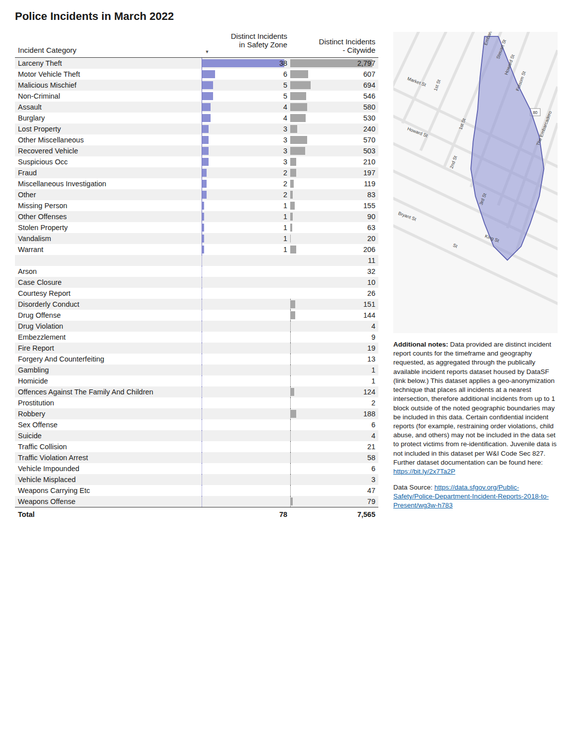Police Incidents in March 2022
| Incident Category | Distinct Incidents in Safety Zone ▼ | Distinct Incidents - Citywide |
| --- | --- | --- |
| Larceny Theft | 38 | 2,797 |
| Motor Vehicle Theft | 6 | 607 |
| Malicious Mischief | 5 | 694 |
| Non-Criminal | 5 | 546 |
| Assault | 4 | 580 |
| Burglary | 4 | 530 |
| Lost Property | 3 | 240 |
| Other Miscellaneous | 3 | 570 |
| Recovered Vehicle | 3 | 503 |
| Suspicious Occ | 3 | 210 |
| Fraud | 2 | 197 |
| Miscellaneous Investigation | 2 | 119 |
| Other | 2 | 83 |
| Missing Person | 1 | 155 |
| Other Offenses | 1 | 90 |
| Stolen Property | 1 | 63 |
| Vandalism | 1 | 20 |
| Warrant | 1 | 206 |
| | | 11 |
| Arson | | 32 |
| Case Closure | | 10 |
| Courtesy Report | | 26 |
| Disorderly Conduct | | 151 |
| Drug Offense | | 144 |
| Drug Violation | | 4 |
| Embezzlement | | 9 |
| Fire Report | | 19 |
| Forgery And Counterfeiting | | 13 |
| Gambling | | 1 |
| Homicide | | 1 |
| Offences Against The Family And Children | | 124 |
| Prostitution | | 2 |
| Robbery | | 188 |
| Sex Offense | | 6 |
| Suicide | | 4 |
| Traffic Collision | | 21 |
| Traffic Violation Arrest | | 58 |
| Vehicle Impounded | | 6 |
| Vehicle Misplaced | | 3 |
| Weapons Carrying Etc | | 47 |
| Weapons Offense | | 79 |
| Total | 78 | 7,565 |
80 Embarcadero Steuart St Market St Howard St Folsom St 1st St Howard St 1st St The Embarcadero 2nd St 3rd St Bryant St King St St
Additional notes: Data provided are distinct incident report counts for the timeframe and geography requested, as aggregated through the publically available incident reports dataset housed by DataSF (link below.) This dataset applies a geo-anonymization technique that places all incidents at a nearest intersection, therefore additional incidents from up to 1 block outside of the noted geographic boundaries may be included in this data. Certain confidential incident reports (for example, restraining order violations, child abuse, and others) may not be included in the data set to protect victims from re-identification. Juvenile data is not included in this dataset per W&I Code Sec 827. Further dataset documentation can be found here: https://bit.ly/2x7Ta2P
Data Source: https://data.sfgov.org/Public-Safety/Police-Department-Incident-Reports-2018-to-Present/wg3w-h783